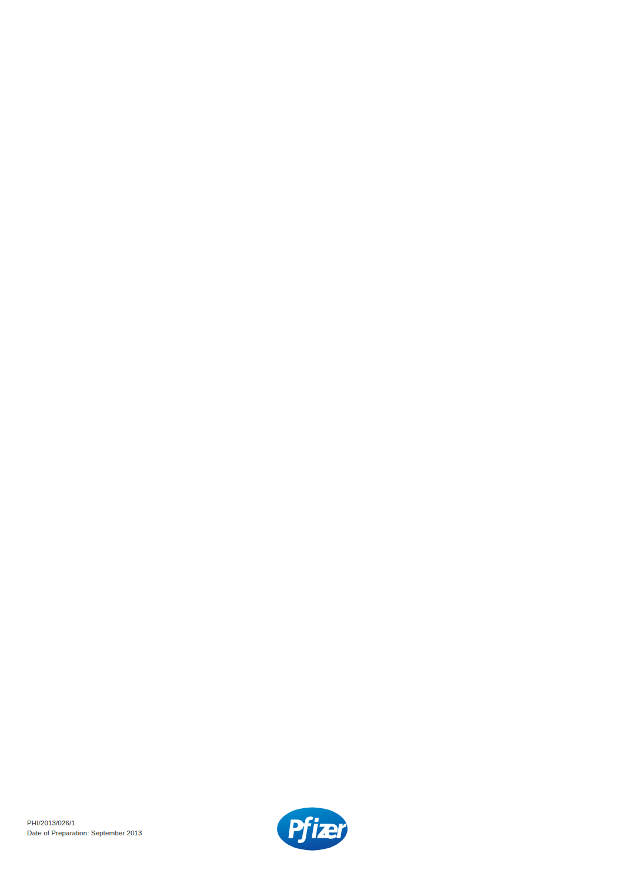PHI/2013/026/1
Date of Preparation: September 2013